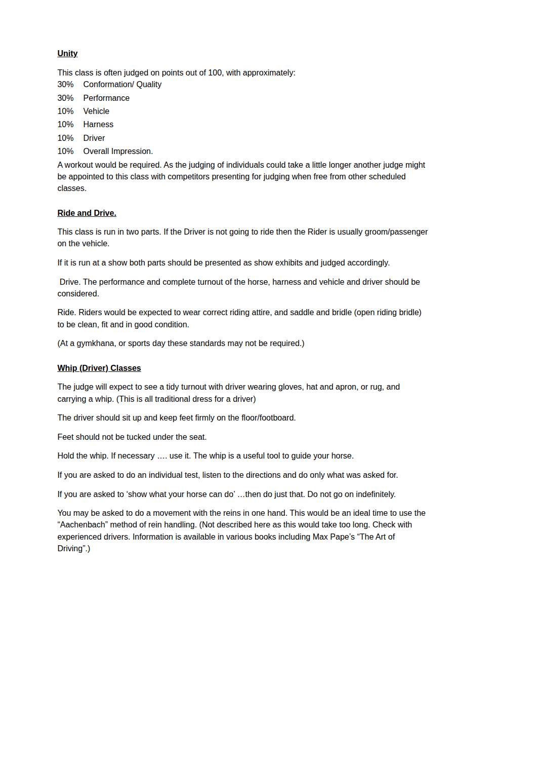Unity
This class is often judged on points out of 100, with approximately:
30% Conformation/ Quality
30% Performance
10% Vehicle
10% Harness
10% Driver
10% Overall Impression.
A workout would be required. As the judging of individuals could take a little longer another judge might be appointed to this class with competitors presenting for judging when free from other scheduled classes.
Ride and Drive.
This class is run in two parts. If the Driver is not going to ride then the Rider is usually groom/passenger on the vehicle.
If it is run at a show both parts should be presented as show exhibits and judged accordingly.
Drive. The performance and complete turnout of the horse, harness and vehicle and driver should be considered.
Ride. Riders would be expected to wear correct riding attire, and saddle and bridle (open riding bridle) to be clean, fit and in good condition.
(At a gymkhana, or sports day these standards may not be required.)
Whip (Driver) Classes
The judge will expect to see a tidy turnout with driver wearing gloves, hat and apron, or rug, and carrying a whip. (This is all traditional dress for a driver)
The driver should sit up and keep feet firmly on the floor/footboard.
Feet should not be tucked under the seat.
Hold the whip. If necessary …. use it. The whip is a useful tool to guide your horse.
If you are asked to do an individual test, listen to the directions and do only what was asked for.
If you are asked to ‘show what your horse can do’ …then do just that. Do not go on indefinitely.
You may be asked to do a movement with the reins in one hand. This would be an ideal time to use the “Aachenbach” method of rein handling. (Not described here as this would take too long. Check with experienced drivers. Information is available in various books including Max Pape’s “The Art of Driving”.)